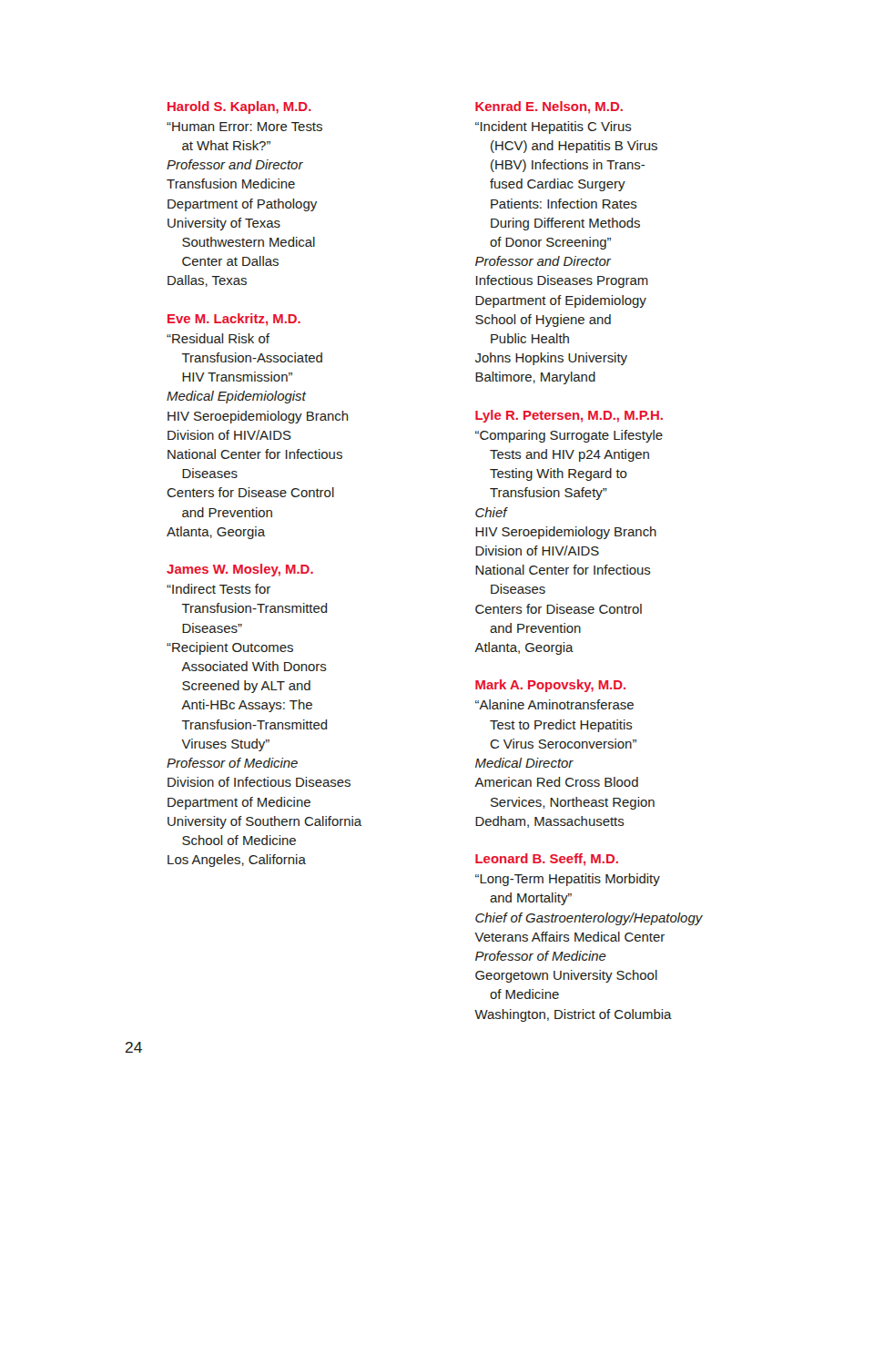Harold S. Kaplan, M.D.
“Human Error: More Testsat What Risk?”
Professor and Director
Transfusion Medicine
Department of Pathology
University of TexasSouthwestern Medical Center at Dallas
Dallas, Texas
Eve M. Lackritz, M.D.
“Residual Risk ofTransfusion-Associated HIV Transmission”
Medical Epidemiologist
HIV Seroepidemiology Branch
Division of HIV/AIDS
National Center for InfectiousDiseases
Centers for Disease Controland Prevention
Atlanta, Georgia
James W. Mosley, M.D.
“Indirect Tests forTransfusion-Transmitted Diseases”
“Recipient OutcomesAssociated With Donors Screened by ALT and Anti-HBc Assays: The Transfusion-Transmitted Viruses Study”
Professor of Medicine
Division of Infectious Diseases
Department of Medicine
University of Southern CaliforniaSchool of Medicine
Los Angeles, California
Kenrad E. Nelson, M.D.
“Incident Hepatitis C Virus(HCV) and Hepatitis B Virus(HBV) Infections in Trans-fused Cardiac Surgery Patients: Infection Rates During Different Methods of Donor Screening”
Professor and Director
Infectious Diseases Program
Department of Epidemiology
School of Hygiene andPublic Health
Johns Hopkins University
Baltimore, Maryland
Lyle R. Petersen, M.D., M.P.H.
“Comparing Surrogate LifestyleTests and HIV p24 Antigen Testing With Regard to Transfusion Safety”
Chief
HIV Seroepidemiology Branch
Division of HIV/AIDS
National Center for InfectiousDiseases
Centers for Disease Controland Prevention
Atlanta, Georgia
Mark A. Popovsky, M.D.
“Alanine AminotransferaseTest to Predict Hepatitis C Virus Seroconversion”
Medical Director
American Red Cross BloodServices, Northeast Region
Dedham, Massachusetts
Leonard B. Seeff, M.D.
“Long-Term Hepatitis Morbidityand Mortality”
Chief of Gastroenterology/Hepatology
Veterans Affairs Medical Center
Professor of Medicine
Georgetown University Schoolof Medicine
Washington, District of Columbia
24